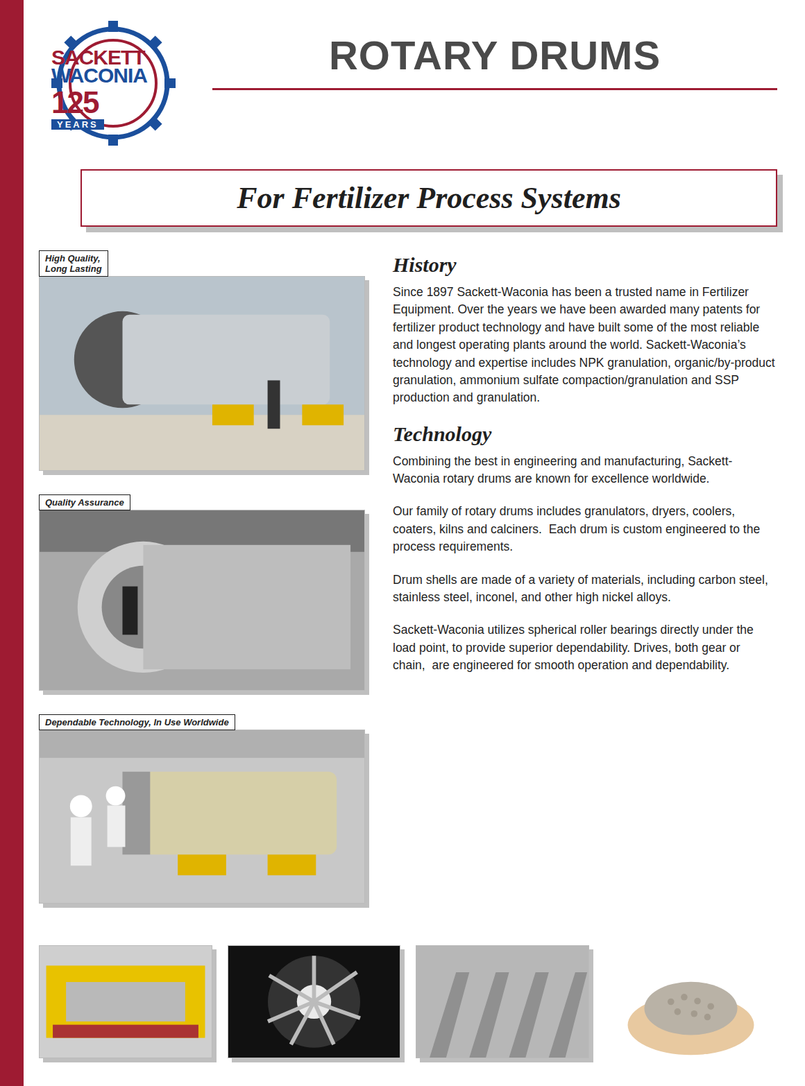SACKETT WACONIA 125 YEARS
ROTARY DRUMS
For Fertilizer Process Systems
High Quality,
Long Lasting
Quality Assurance
Dependable Technology, In Use Worldwide
History
Since 1897 Sackett-Waconia has been a trusted name in Fertilizer Equipment. Over the years we have been awarded many patents for fertilizer product technology and have built some of the most reliable and longest operating plants around the world. Sackett-Waconia’s technology and expertise includes NPK granulation, organic/by-product granulation, ammonium sulfate compaction/granulation and SSP production and granulation.
Technology
Combining the best in engineering and manufacturing, Sackett-Waconia rotary drums are known for excellence worldwide.
Our family of rotary drums includes granulators, dryers, coolers, coaters, kilns and calciners. Each drum is custom engineered to the process requirements.
Drum shells are made of a variety of materials, including carbon steel, stainless steel, inconel, and other high nickel alloys.
Sackett-Waconia utilizes spherical roller bearings directly under the load point, to provide superior dependability. Drives, both gear or chain, are engineered for smooth operation and dependability.